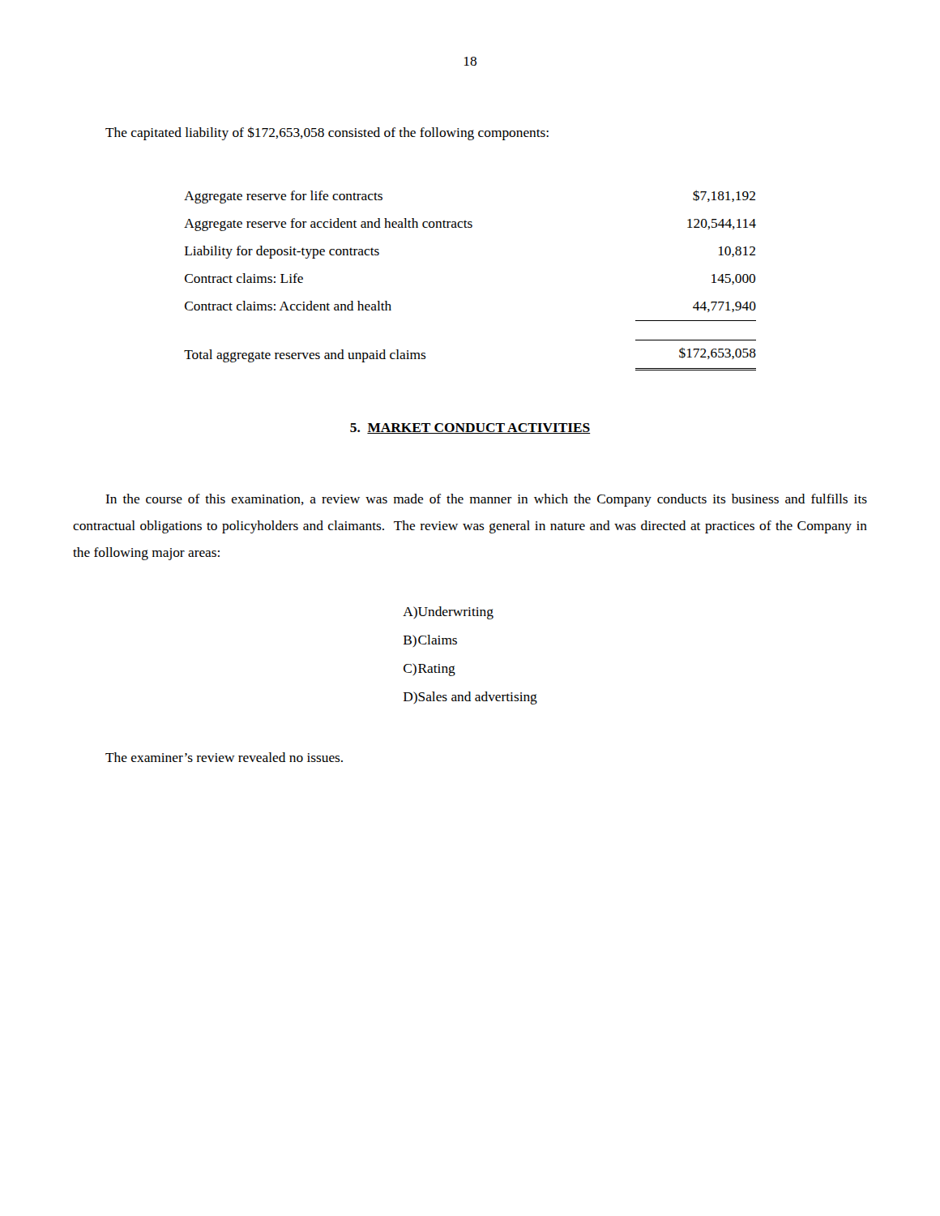18
The capitated liability of $172,653,058 consisted of the following components:
| Aggregate reserve for life contracts | $7,181,192 |
| Aggregate reserve for accident and health contracts | 120,544,114 |
| Liability for deposit-type contracts | 10,812 |
| Contract claims: Life | 145,000 |
| Contract claims: Accident and health | 44,771,940 |
| Total aggregate reserves and unpaid claims | $172,653,058 |
5. MARKET CONDUCT ACTIVITIES
In the course of this examination, a review was made of the manner in which the Company conducts its business and fulfills its contractual obligations to policyholders and claimants. The review was general in nature and was directed at practices of the Company in the following major areas:
| A) | Underwriting |
| B) | Claims |
| C) | Rating |
| D) | Sales and advertising |
The examiner’s review revealed no issues.